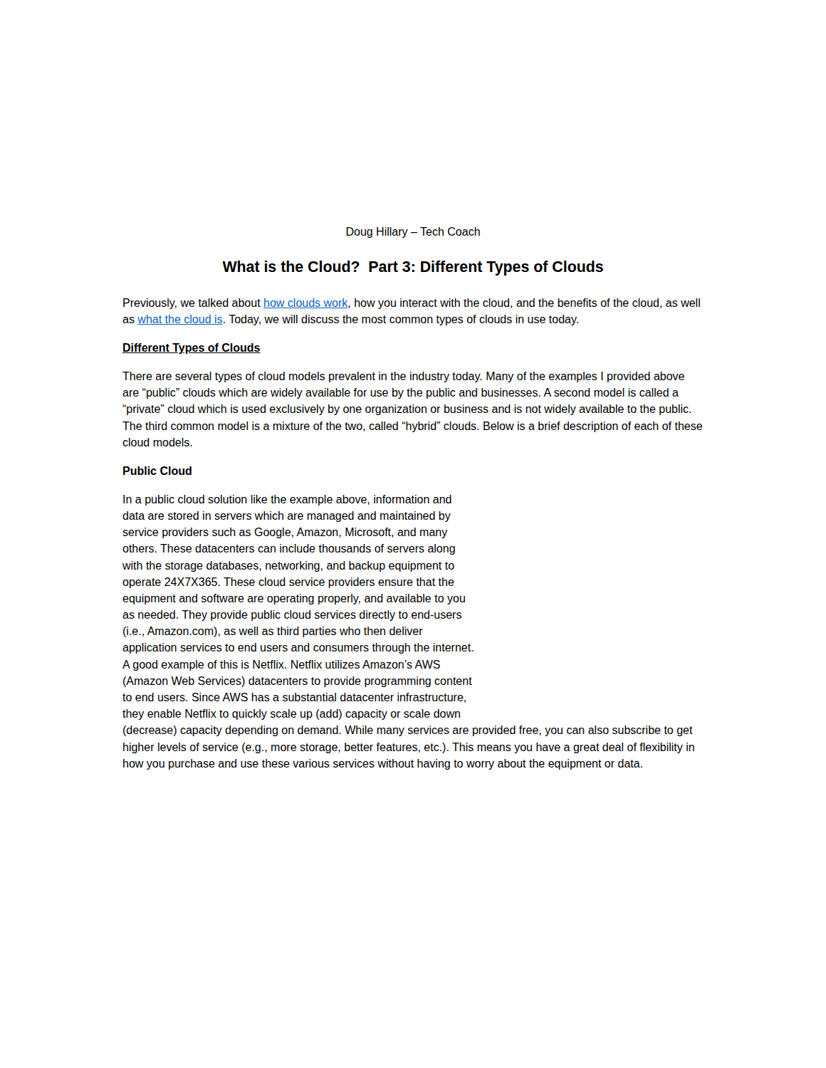Doug Hillary – Tech Coach
What is the Cloud? Part 3: Different Types of Clouds
Previously, we talked about how clouds work, how you interact with the cloud, and the benefits of the cloud, as well as what the cloud is. Today, we will discuss the most common types of clouds in use today.
Different Types of Clouds
There are several types of cloud models prevalent in the industry today. Many of the examples I provided above are “public” clouds which are widely available for use by the public and businesses. A second model is called a “private” cloud which is used exclusively by one organization or business and is not widely available to the public. The third common model is a mixture of the two, called “hybrid” clouds. Below is a brief description of each of these cloud models.
Public Cloud
In a public cloud solution like the example above, information and data are stored in servers which are managed and maintained by service providers such as Google, Amazon, Microsoft, and many others. These datacenters can include thousands of servers along with the storage databases, networking, and backup equipment to operate 24X7X365. These cloud service providers ensure that the equipment and software are operating properly, and available to you as needed. They provide public cloud services directly to end-users (i.e., Amazon.com), as well as third parties who then deliver application services to end users and consumers through the internet. A good example of this is Netflix. Netflix utilizes Amazon’s AWS (Amazon Web Services) datacenters to provide programming content to end users. Since AWS has a substantial datacenter infrastructure, they enable Netflix to quickly scale up (add) capacity or scale down (decrease) capacity depending on demand. While many services are provided free, you can also subscribe to get higher levels of service (e.g., more storage, better features, etc.). This means you have a great deal of flexibility in how you purchase and use these various services without having to worry about the equipment or data.